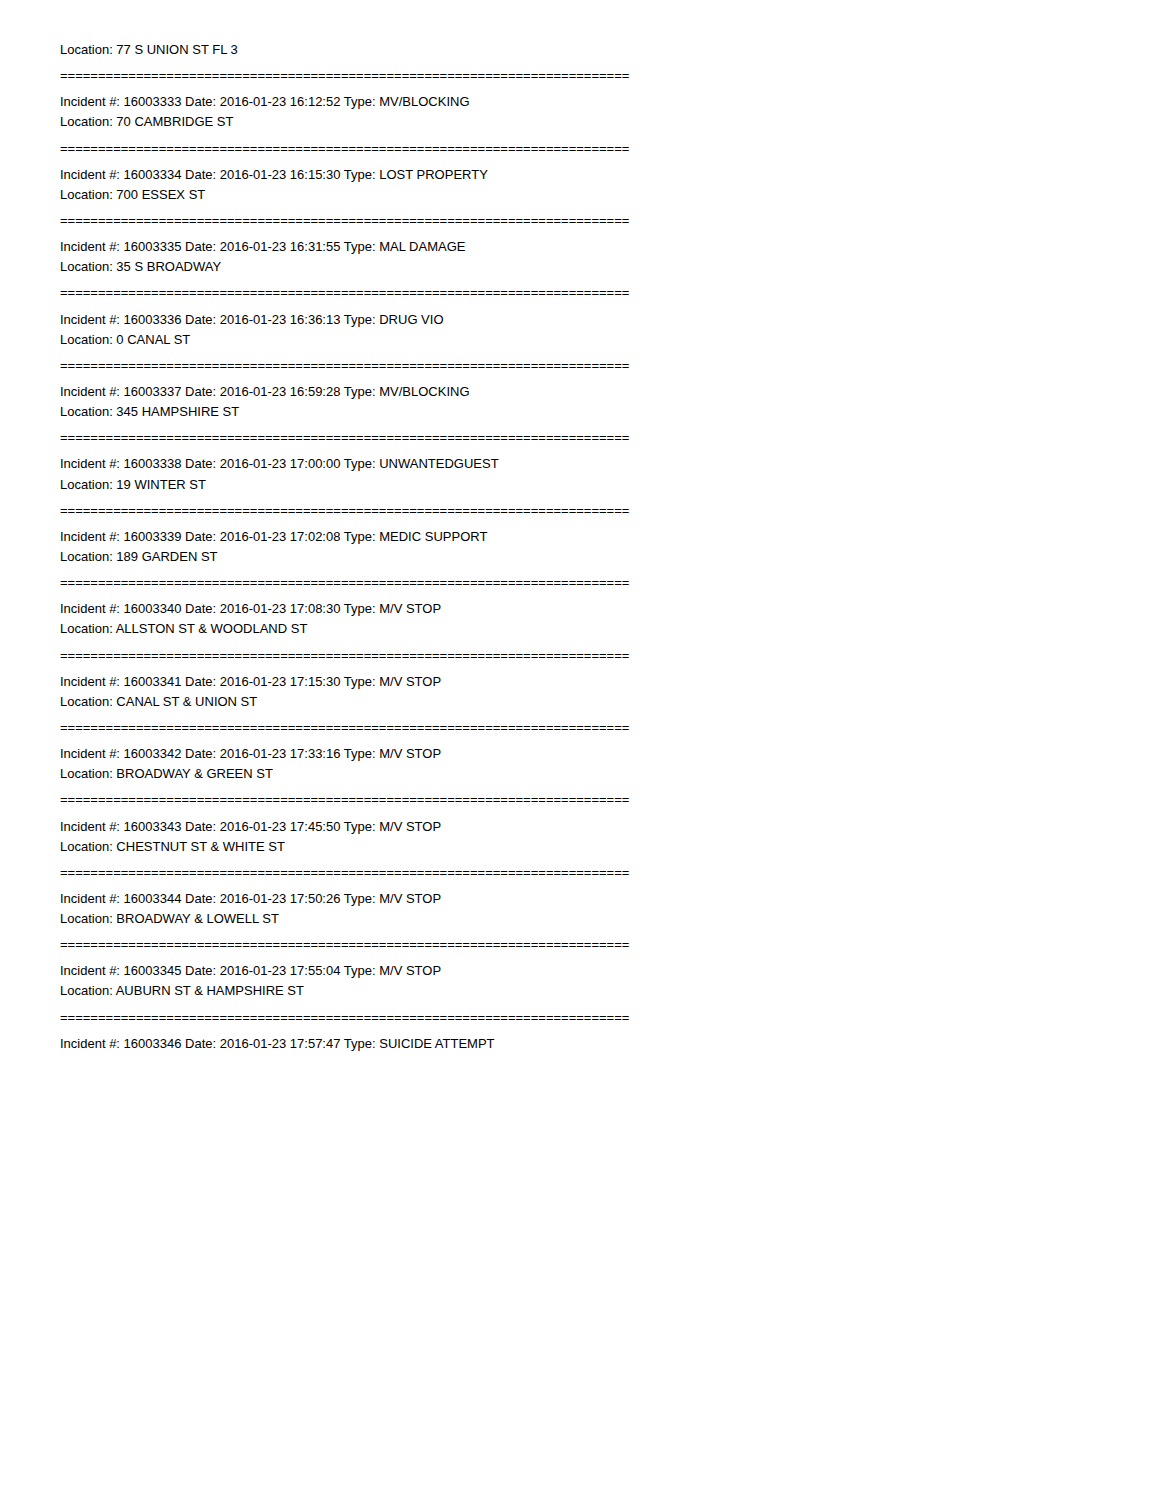Location: 77 S UNION ST FL 3
===========================================================================
Incident #: 16003333 Date: 2016-01-23 16:12:52 Type: MV/BLOCKING
Location: 70 CAMBRIDGE ST
===========================================================================
Incident #: 16003334 Date: 2016-01-23 16:15:30 Type: LOST PROPERTY
Location: 700 ESSEX ST
===========================================================================
Incident #: 16003335 Date: 2016-01-23 16:31:55 Type: MAL DAMAGE
Location: 35 S BROADWAY
===========================================================================
Incident #: 16003336 Date: 2016-01-23 16:36:13 Type: DRUG VIO
Location: 0 CANAL ST
===========================================================================
Incident #: 16003337 Date: 2016-01-23 16:59:28 Type: MV/BLOCKING
Location: 345 HAMPSHIRE ST
===========================================================================
Incident #: 16003338 Date: 2016-01-23 17:00:00 Type: UNWANTEDGUEST
Location: 19 WINTER ST
===========================================================================
Incident #: 16003339 Date: 2016-01-23 17:02:08 Type: MEDIC SUPPORT
Location: 189 GARDEN ST
===========================================================================
Incident #: 16003340 Date: 2016-01-23 17:08:30 Type: M/V STOP
Location: ALLSTON ST & WOODLAND ST
===========================================================================
Incident #: 16003341 Date: 2016-01-23 17:15:30 Type: M/V STOP
Location: CANAL ST & UNION ST
===========================================================================
Incident #: 16003342 Date: 2016-01-23 17:33:16 Type: M/V STOP
Location: BROADWAY & GREEN ST
===========================================================================
Incident #: 16003343 Date: 2016-01-23 17:45:50 Type: M/V STOP
Location: CHESTNUT ST & WHITE ST
===========================================================================
Incident #: 16003344 Date: 2016-01-23 17:50:26 Type: M/V STOP
Location: BROADWAY & LOWELL ST
===========================================================================
Incident #: 16003345 Date: 2016-01-23 17:55:04 Type: M/V STOP
Location: AUBURN ST & HAMPSHIRE ST
===========================================================================
Incident #: 16003346 Date: 2016-01-23 17:57:47 Type: SUICIDE ATTEMPT